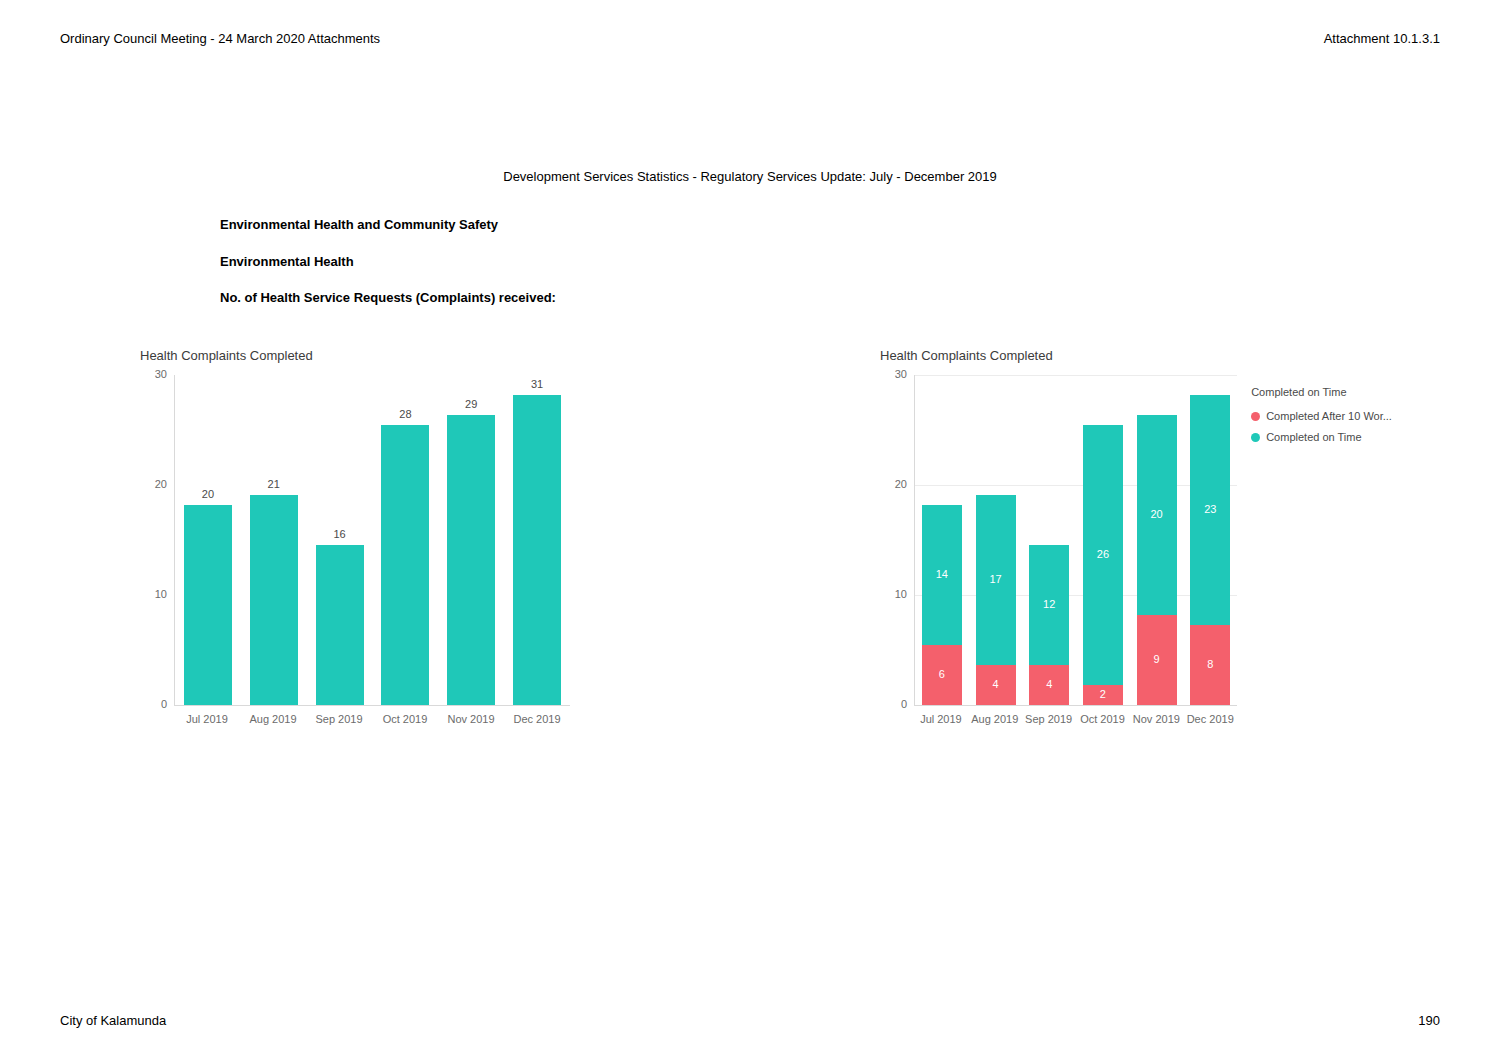Ordinary Council Meeting - 24 March 2020 Attachments
Attachment 10.1.3.1
Development Services Statistics - Regulatory Services Update: July - December 2019
Environmental Health and Community Safety
Environmental Health
No. of Health Service Requests (Complaints) received:
Health Complaints Completed
30 20 10 0
20
21
16
28
29
31
Jul 2019 Aug 2019 Sep 2019 Oct 2019 Nov 2019 Dec 2019
Health Complaints Completed
30 20 10 0
14
6
17
4
12
4
26
2
20
9
23
8
Jul 2019 Aug 2019 Sep 2019 Oct 2019 Nov 2019 Dec 2019
Completed on Time
Completed After 10 Wor...
Completed on Time
City of Kalamunda
190